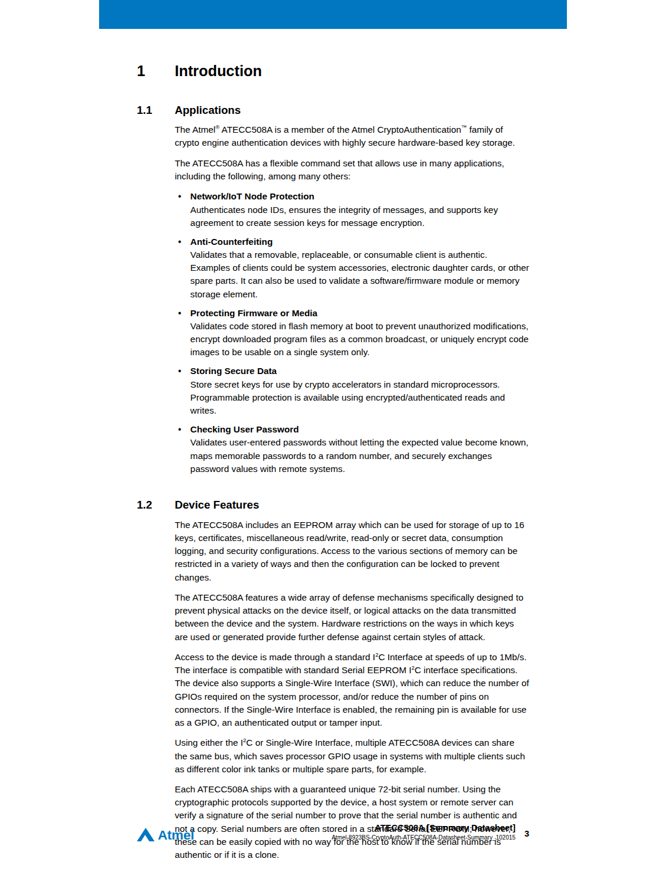1 Introduction
1.1 Applications
The Atmel® ATECC508A is a member of the Atmel CryptoAuthentication™ family of crypto engine authentication devices with highly secure hardware-based key storage.
The ATECC508A has a flexible command set that allows use in many applications, including the following, among many others:
Network/IoT Node Protection Authenticates node IDs, ensures the integrity of messages, and supports key agreement to create session keys for message encryption.
Anti-Counterfeiting Validates that a removable, replaceable, or consumable client is authentic. Examples of clients could be system accessories, electronic daughter cards, or other spare parts. It can also be used to validate a software/firmware module or memory storage element.
Protecting Firmware or Media Validates code stored in flash memory at boot to prevent unauthorized modifications, encrypt downloaded program files as a common broadcast, or uniquely encrypt code images to be usable on a single system only.
Storing Secure Data Store secret keys for use by crypto accelerators in standard microprocessors. Programmable protection is available using encrypted/authenticated reads and writes.
Checking User Password Validates user-entered passwords without letting the expected value become known, maps memorable passwords to a random number, and securely exchanges password values with remote systems.
1.2 Device Features
The ATECC508A includes an EEPROM array which can be used for storage of up to 16 keys, certificates, miscellaneous read/write, read-only or secret data, consumption logging, and security configurations. Access to the various sections of memory can be restricted in a variety of ways and then the configuration can be locked to prevent changes.
The ATECC508A features a wide array of defense mechanisms specifically designed to prevent physical attacks on the device itself, or logical attacks on the data transmitted between the device and the system. Hardware restrictions on the ways in which keys are used or generated provide further defense against certain styles of attack.
Access to the device is made through a standard I2C Interface at speeds of up to 1Mb/s. The interface is compatible with standard Serial EEPROM I2C interface specifications. The device also supports a Single-Wire Interface (SWI), which can reduce the number of GPIOs required on the system processor, and/or reduce the number of pins on connectors. If the Single-Wire Interface is enabled, the remaining pin is available for use as a GPIO, an authenticated output or tamper input.
Using either the I2C or Single-Wire Interface, multiple ATECC508A devices can share the same bus, which saves processor GPIO usage in systems with multiple clients such as different color ink tanks or multiple spare parts, for example.
Each ATECC508A ships with a guaranteed unique 72-bit serial number. Using the cryptographic protocols supported by the device, a host system or remote server can verify a signature of the serial number to prove that the serial number is authentic and not a copy. Serial numbers are often stored in a standard Serial EEPROM; however, these can be easily copied with no way for the host to know if the serial number is authentic or if it is a clone.
Atmel
ATECC508A [Summary Datasheet]
Atmel-8923BS-CryptoAuth-ATECC508A-Datasheet-Summary_102015
3